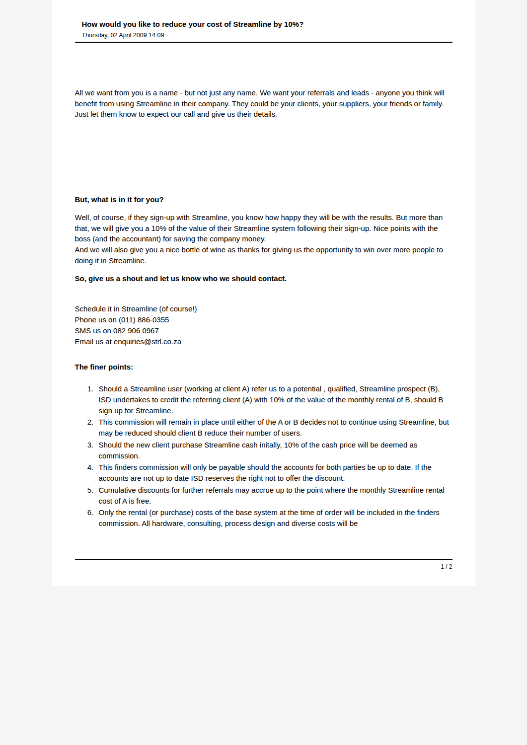How would you like to reduce your cost of Streamline by 10%?
Thursday, 02 April 2009 14:09
All we want from you is a name - but not just any name. We want your referrals and leads - anyone you think will benefit from using Streamline in their company. They could be your clients, your suppliers, your friends or family. Just let them know to expect our call and give us their details.
But, what is in it for you?
Well, of course, if they sign-up with Streamline, you know how happy they will be with the results. But more than that, we will give you a 10% of the value of their Streamline system following their sign-up. Nice points with the boss (and the accountant) for saving the company money.
And we will also give you a nice bottle of wine as thanks for giving us the opportunity to win over more people to doing it in Streamline.
So, give us a shout and let us know who we should contact.
Schedule it in Streamline (of course!)
Phone us on (011) 886-0355
SMS us on 082 906 0967
Email us at enquiries@strl.co.za
The finer points:
Should a Streamline user (working at client A) refer us to a potential , qualified, Streamline prospect (B), ISD undertakes to credit the referring client (A) with 10% of the value of the monthly rental of B, should B sign up for Streamline.
This commission will remain in place until either of the A or B decides not to continue using Streamline, but may be reduced should client B reduce their number of users.
Should the new client purchase Streamline cash initally, 10% of the cash price will be deemed as commission.
This finders commission will only be payable should the accounts for both parties be up to date. If the accounts are not up to date ISD reserves the right not to offer the discount.
Cumulative discounts for further referrals may accrue up to the point where the monthly Streamline rental cost of A is free.
Only the rental (or purchase) costs of the base system at the time of order will be included in the finders commission. All hardware, consulting, process design and diverse costs will be
1 / 2